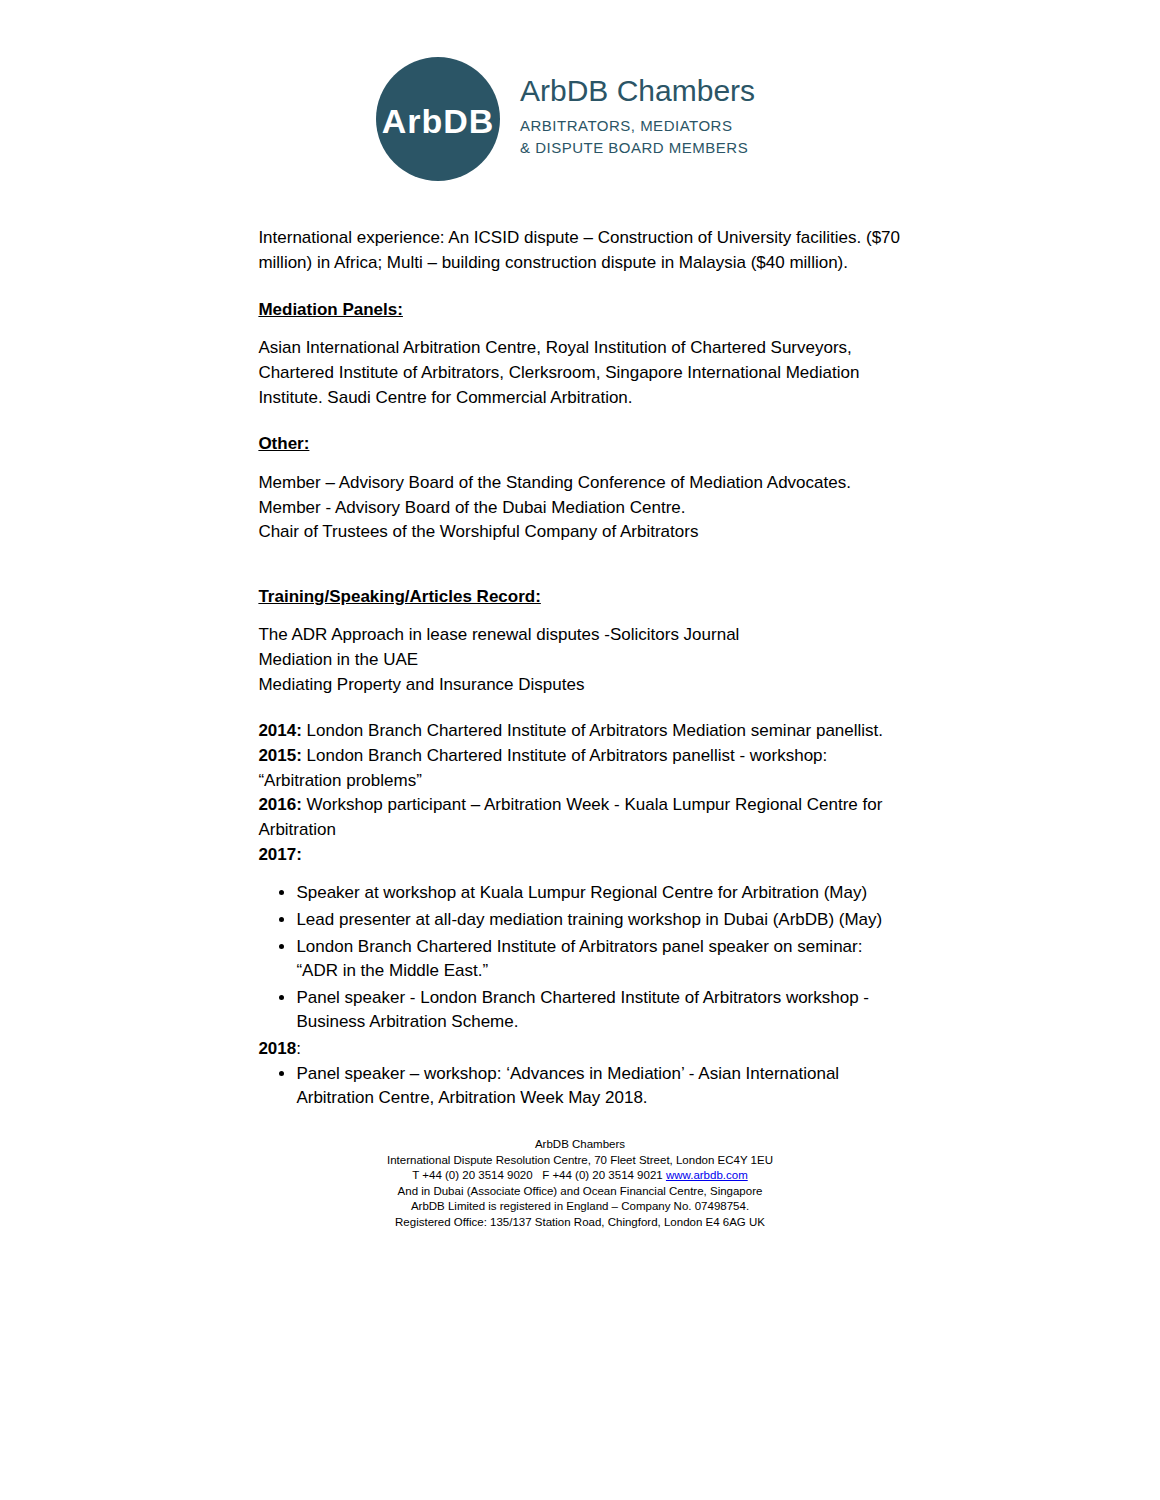ArbDB ArbDB Chambers ARBITRATORS, MEDIATORS & DISPUTE BOARD MEMBERS
International experience: An ICSID dispute – Construction of University facilities. ($70 million) in Africa; Multi – building construction dispute in Malaysia ($40 million).
Mediation Panels:
Asian International Arbitration Centre, Royal Institution of Chartered Surveyors, Chartered Institute of Arbitrators, Clerksroom, Singapore International Mediation Institute. Saudi Centre for Commercial Arbitration.
Other:
Member – Advisory Board of the Standing Conference of Mediation Advocates.
Member - Advisory Board of the Dubai Mediation Centre.
Chair of Trustees of the Worshipful Company of Arbitrators
Training/Speaking/Articles Record:
The ADR Approach in lease renewal disputes -Solicitors Journal
Mediation in the UAE
Mediating Property and Insurance Disputes
2014: London Branch Chartered Institute of Arbitrators Mediation seminar panellist.
2015: London Branch Chartered Institute of Arbitrators panellist - workshop: “Arbitration problems”
2016: Workshop participant – Arbitration Week - Kuala Lumpur Regional Centre for Arbitration
2017:
Speaker at workshop at Kuala Lumpur Regional Centre for Arbitration (May)
Lead presenter at all-day mediation training workshop in Dubai (ArbDB) (May)
London Branch Chartered Institute of Arbitrators panel speaker on seminar: “ADR in the Middle East.”
Panel speaker - London Branch Chartered Institute of Arbitrators workshop - Business Arbitration Scheme.
2018:
Panel speaker – workshop: ‘Advances in Mediation’ - Asian International Arbitration Centre, Arbitration Week May 2018.
ArbDB Chambers
International Dispute Resolution Centre, 70 Fleet Street, London EC4Y 1EU
T +44 (0) 20 3514 9020 F +44 (0) 20 3514 9021 www.arbdb.com
And in Dubai (Associate Office) and Ocean Financial Centre, Singapore
ArbDB Limited is registered in England – Company No. 07498754.
Registered Office: 135/137 Station Road, Chingford, London E4 6AG UK